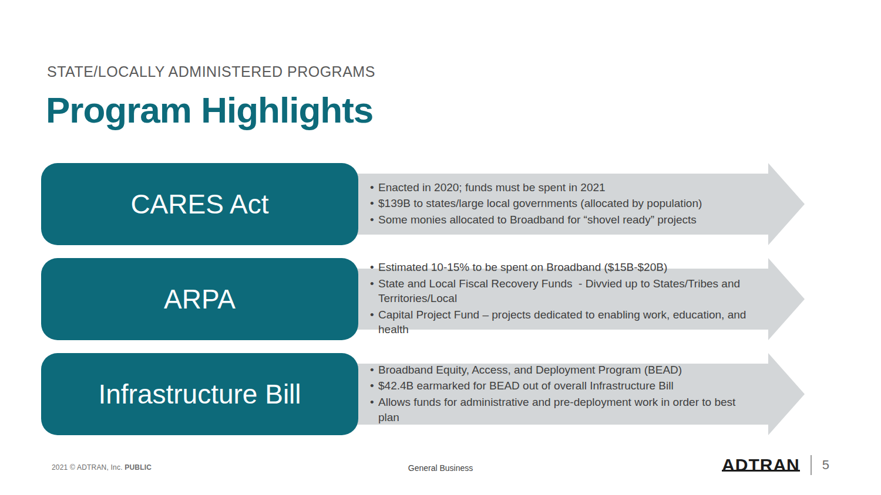STATE/LOCALLY ADMINISTERED PROGRAMS
Program Highlights
CARES Act
Enacted in 2020; funds must be spent in 2021
$139B to states/large local governments (allocated by population)
Some monies allocated to Broadband for “shovel ready” projects
ARPA
Estimated 10-15% to be spent on Broadband ($15B-$20B)
State and Local Fiscal Recovery Funds - Divvied up to States/Tribes and Territories/Local
Capital Project Fund – projects dedicated to enabling work, education, and health
Infrastructure Bill
Broadband Equity, Access, and Deployment Program (BEAD)
$42.4B earmarked for BEAD out of overall Infrastructure Bill
Allows funds for administrative and pre-deployment work in order to best plan
2021 © ADTRAN, Inc. PUBLIC
General Business
ADTRAN
5